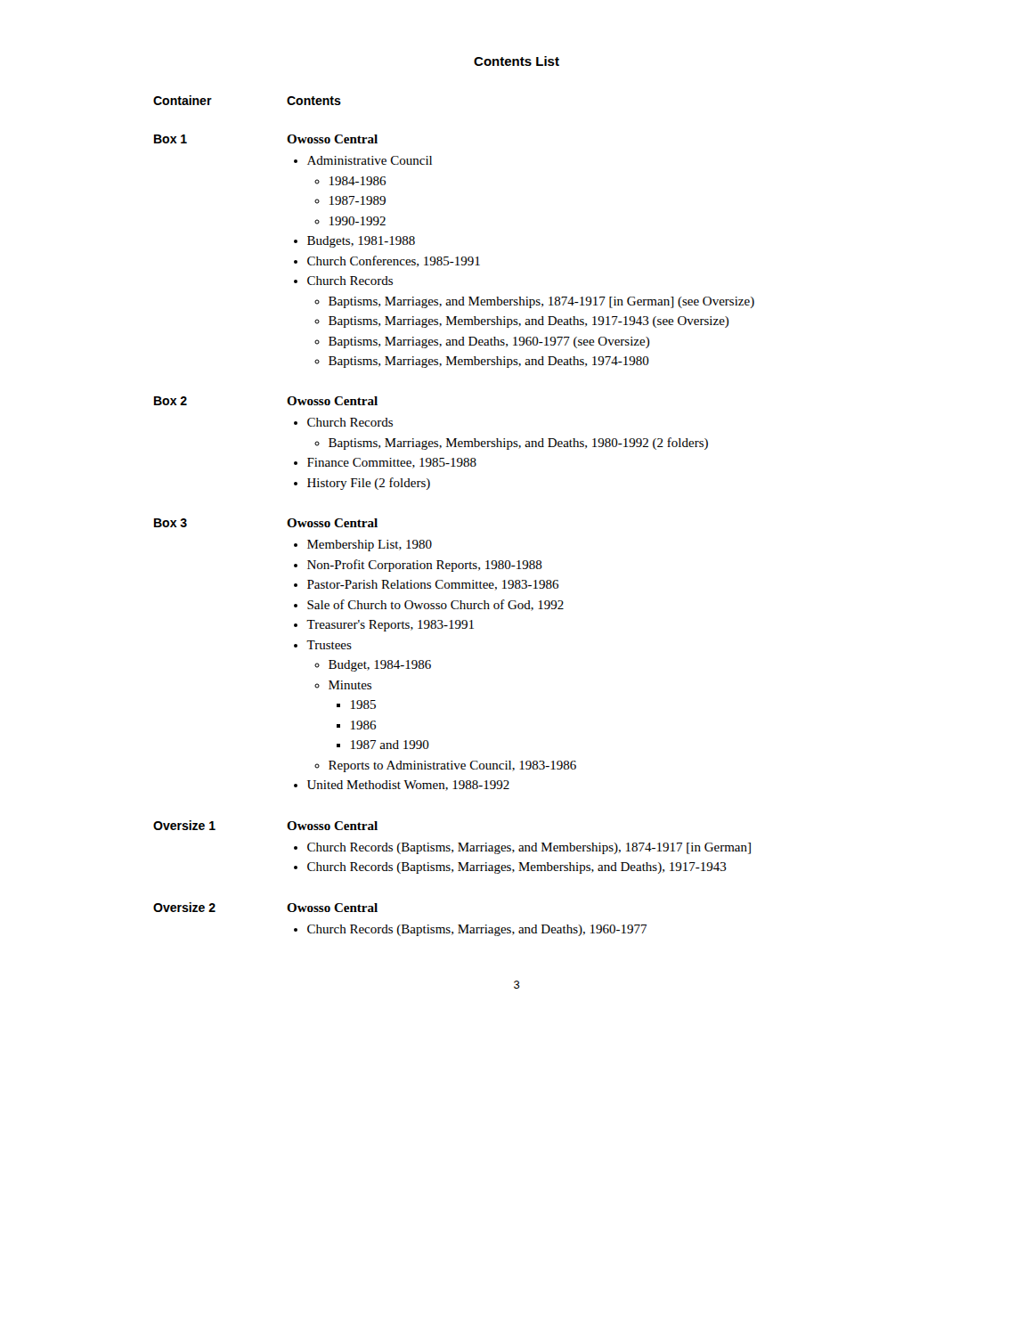Contents List
Container
Contents
Box 1
Owosso Central
Administrative Council
1984-1986
1987-1989
1990-1992
Budgets, 1981-1988
Church Conferences, 1985-1991
Church Records
Baptisms, Marriages, and Memberships, 1874-1917 [in German] (see Oversize)
Baptisms, Marriages, Memberships, and Deaths, 1917-1943 (see Oversize)
Baptisms, Marriages, and Deaths, 1960-1977 (see Oversize)
Baptisms, Marriages, Memberships, and Deaths, 1974-1980
Box 2
Owosso Central
Church Records
Baptisms, Marriages, Memberships, and Deaths, 1980-1992 (2 folders)
Finance Committee, 1985-1988
History File (2 folders)
Box 3
Owosso Central
Membership List, 1980
Non-Profit Corporation Reports, 1980-1988
Pastor-Parish Relations Committee, 1983-1986
Sale of Church to Owosso Church of God, 1992
Treasurer's Reports, 1983-1991
Trustees
Budget, 1984-1986
Minutes
1985
1986
1987 and 1990
Reports to Administrative Council, 1983-1986
United Methodist Women, 1988-1992
Oversize 1
Owosso Central
Church Records (Baptisms, Marriages, and Memberships), 1874-1917 [in German]
Church Records (Baptisms, Marriages, Memberships, and Deaths), 1917-1943
Oversize 2
Owosso Central
Church Records (Baptisms, Marriages, and Deaths), 1960-1977
3